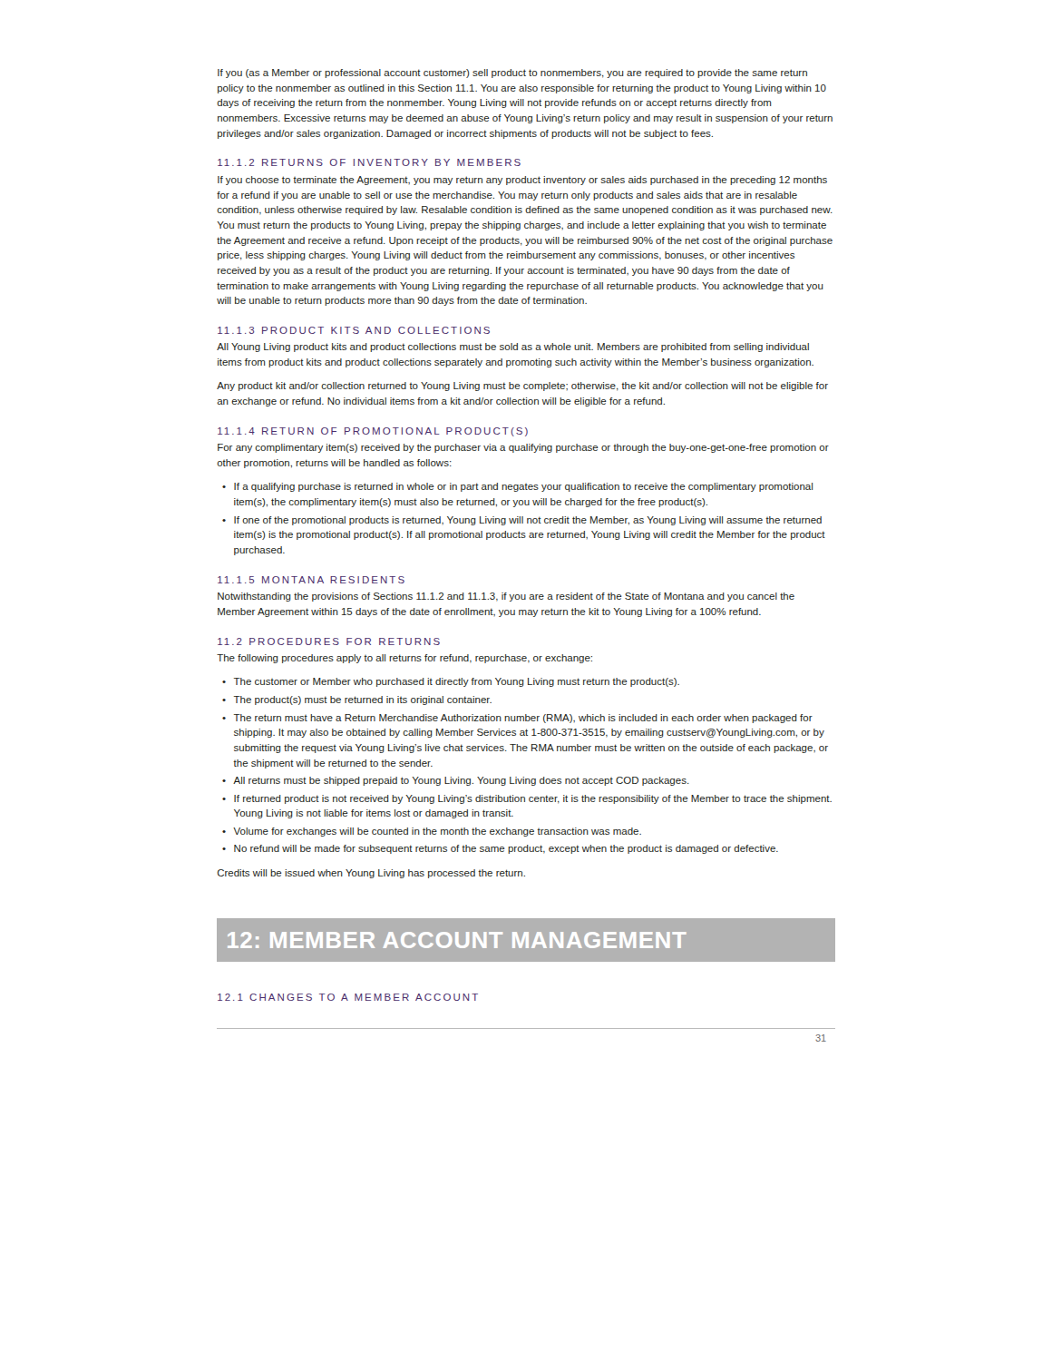If you (as a Member or professional account customer) sell product to nonmembers, you are required to provide the same return policy to the nonmember as outlined in this Section 11.1. You are also responsible for returning the product to Young Living within 10 days of receiving the return from the nonmember. Young Living will not provide refunds on or accept returns directly from nonmembers. Excessive returns may be deemed an abuse of Young Living’s return policy and may result in suspension of your return privileges and/or sales organization. Damaged or incorrect shipments of products will not be subject to fees.
11.1.2 Returns of Inventory by Members
If you choose to terminate the Agreement, you may return any product inventory or sales aids purchased in the preceding 12 months for a refund if you are unable to sell or use the merchandise. You may return only products and sales aids that are in resalable condition, unless otherwise required by law. Resalable condition is defined as the same unopened condition as it was purchased new. You must return the products to Young Living, prepay the shipping charges, and include a letter explaining that you wish to terminate the Agreement and receive a refund. Upon receipt of the products, you will be reimbursed 90% of the net cost of the original purchase price, less shipping charges. Young Living will deduct from the reimbursement any commissions, bonuses, or other incentives received by you as a result of the product you are returning. If your account is terminated, you have 90 days from the date of termination to make arrangements with Young Living regarding the repurchase of all returnable products. You acknowledge that you will be unable to return products more than 90 days from the date of termination.
11.1.3 Product Kits and Collections
All Young Living product kits and product collections must be sold as a whole unit. Members are prohibited from selling individual items from product kits and product collections separately and promoting such activity within the Member’s business organization.
Any product kit and/or collection returned to Young Living must be complete; otherwise, the kit and/or collection will not be eligible for an exchange or refund. No individual items from a kit and/or collection will be eligible for a refund.
11.1.4 Return of Promotional Product(s)
For any complimentary item(s) received by the purchaser via a qualifying purchase or through the buy-one-get-one-free promotion or other promotion, returns will be handled as follows:
If a qualifying purchase is returned in whole or in part and negates your qualification to receive the complimentary promotional item(s), the complimentary item(s) must also be returned, or you will be charged for the free product(s).
If one of the promotional products is returned, Young Living will not credit the Member, as Young Living will assume the returned item(s) is the promotional product(s). If all promotional products are returned, Young Living will credit the Member for the product purchased.
11.1.5 Montana Residents
Notwithstanding the provisions of Sections 11.1.2 and 11.1.3, if you are a resident of the State of Montana and you cancel the Member Agreement within 15 days of the date of enrollment, you may return the kit to Young Living for a 100% refund.
11.2 Procedures for Returns
The following procedures apply to all returns for refund, repurchase, or exchange:
The customer or Member who purchased it directly from Young Living must return the product(s).
The product(s) must be returned in its original container.
The return must have a Return Merchandise Authorization number (RMA), which is included in each order when packaged for shipping. It may also be obtained by calling Member Services at 1-800-371-3515, by emailing custserv@YoungLiving.com, or by submitting the request via Young Living’s live chat services. The RMA number must be written on the outside of each package, or the shipment will be returned to the sender.
All returns must be shipped prepaid to Young Living. Young Living does not accept COD packages.
If returned product is not received by Young Living’s distribution center, it is the responsibility of the Member to trace the shipment. Young Living is not liable for items lost or damaged in transit.
Volume for exchanges will be counted in the month the exchange transaction was made.
No refund will be made for subsequent returns of the same product, except when the product is damaged or defective.
Credits will be issued when Young Living has processed the return.
12: MEMBER ACCOUNT MANAGEMENT
12.1 Changes to a Member Account
31